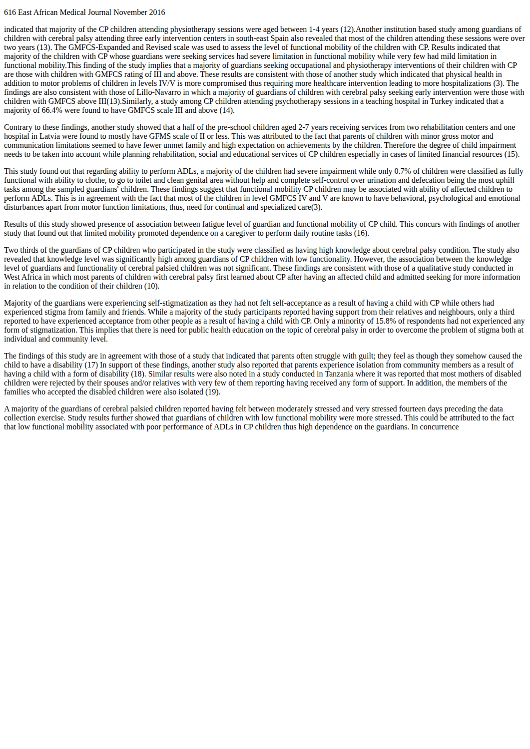616 East African Medical Journal November 2016
indicated that majority of the CP children attending physiotherapy sessions were aged between 1-4 years (12).Another institution based study among guardians of children with cerebral palsy attending three early intervention centers in south-east Spain also revealed that most of the children attending these sessions were over two years (13). The GMFCS-Expanded and Revised scale was used to assess the level of functional mobility of the children with CP. Results indicated that majority of the children with CP whose guardians were seeking services had severe limitation in functional mobility while very few had mild limitation in functional mobility.This finding of the study implies that a majority of guardians seeking occupational and physiotherapy interventions of their children with CP are those with children with GMFCS rating of III and above. These results are consistent with those of another study which indicated that physical health in addition to motor problems of children in levels IV/V is more compromised thus requiring more healthcare intervention leading to more hospitalizations (3). The findings are also consistent with those of Lillo-Navarro in which a majority of guardians of children with cerebral palsy seeking early intervention were those with children with GMFCS above III(13).Similarly, a study among CP children attending psychotherapy sessions in a teaching hospital in Turkey indicated that a majority of 66.4% were found to have GMFCS scale III and above (14).
Contrary to these findings, another study showed that a half of the pre-school children aged 2-7 years receiving services from two rehabilitation centers and one hospital in Latvia were found to mostly have GFMS scale of II or less. This was attributed to the fact that parents of children with minor gross motor and communication limitations seemed to have fewer unmet family and high expectation on achievements by the children. Therefore the degree of child impairment needs to be taken into account while planning rehabilitation, social and educational services of CP children especially in cases of limited financial resources (15).
This study found out that regarding ability to perform ADLs, a majority of the children had severe impairment while only 0.7% of children were classified as fully functional with ability to clothe, to go to toilet and clean genital area without help and complete self-control over urination and defecation being the most uphill tasks among the sampled guardians' children. These findings suggest that functional mobility CP children may be associated with ability of affected children to perform ADLs. This is in agreement with the fact that most of the children in level GMFCS IV and V are known to have behavioral, psychological and emotional disturbances apart from motor function limitations, thus, need for continual and specialized care(3).
Results of this study showed presence of association between fatigue level of guardian and functional mobility of CP child. This concurs with findings of another study that found out that limited mobility promoted dependence on a caregiver to perform daily routine tasks (16).
Two thirds of the guardians of CP children who participated in the study were classified as having high knowledge about cerebral palsy condition. The study also revealed that knowledge level was significantly high among guardians of CP children with low functionality. However, the association between the knowledge level of guardians and functionality of cerebral palsied children was not significant. These findings are consistent with those of a qualitative study conducted in West Africa in which most parents of children with cerebral palsy first learned about CP after having an affected child and admitted seeking for more information in relation to the condition of their children (10).
Majority of the guardians were experiencing self-stigmatization as they had not felt self-acceptance as a result of having a child with CP while others had experienced stigma from family and friends. While a majority of the study participants reported having support from their relatives and neighbours, only a third reported to have experienced acceptance from other people as a result of having a child with CP. Only a minority of 15.8% of respondents had not experienced any form of stigmatization. This implies that there is need for public health education on the topic of cerebral palsy in order to overcome the problem of stigma both at individual and community level.
The findings of this study are in agreement with those of a study that indicated that parents often struggle with guilt; they feel as though they somehow caused the child to have a disability (17) In support of these findings, another study also reported that parents experience isolation from community members as a result of having a child with a form of disability (18). Similar results were also noted in a study conducted in Tanzania where it was reported that most mothers of disabled children were rejected by their spouses and/or relatives with very few of them reporting having received any form of support. In addition, the members of the families who accepted the disabled children were also isolated (19).
A majority of the guardians of cerebral palsied children reported having felt between moderately stressed and very stressed fourteen days preceding the data collection exercise. Study results further showed that guardians of children with low functional mobility were more stressed. This could be attributed to the fact that low functional mobility associated with poor performance of ADLs in CP children thus high dependence on the guardians. In concurrence